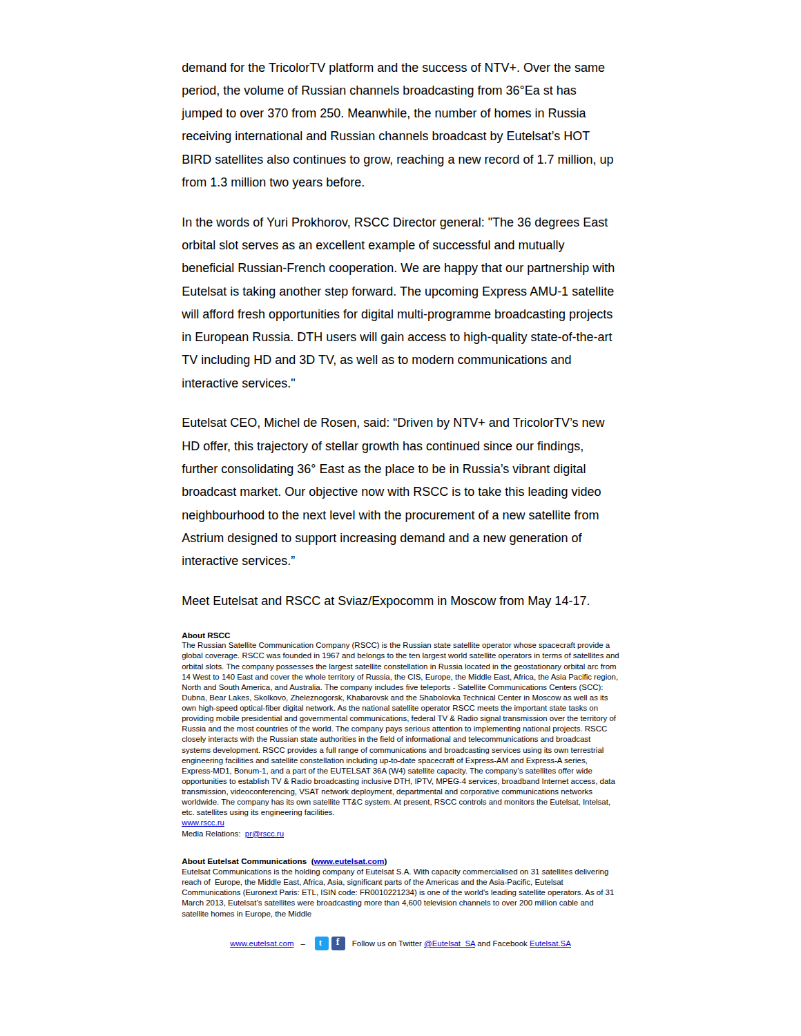demand for the TricolorTV platform and the success of NTV+. Over the same period, the volume of Russian channels broadcasting from 36°Ea st has jumped to over 370 from 250. Meanwhile, the number of homes in Russia receiving international and Russian channels broadcast by Eutelsat’s HOT BIRD satellites also continues to grow, reaching a new record of 1.7 million, up from 1.3 million two years before.
In the words of Yuri Prokhorov, RSCC Director general: "The 36 degrees East orbital slot serves as an excellent example of successful and mutually beneficial Russian-French cooperation. We are happy that our partnership with Eutelsat is taking another step forward. The upcoming Express AMU-1 satellite will afford fresh opportunities for digital multi-programme broadcasting projects in European Russia. DTH users will gain access to high-quality state-of-the-art TV including HD and 3D TV, as well as to modern communications and interactive services."
Eutelsat CEO, Michel de Rosen, said: “Driven by NTV+ and TricolorTV’s new HD offer, this trajectory of stellar growth has continued since our findings, further consolidating 36° East as the place to be in Russia’s vibrant digital broadcast market. Our objective now with RSCC is to take this leading video neighbourhood to the next level with the procurement of a new satellite from Astrium designed to support increasing demand and a new generation of interactive services.”
Meet Eutelsat and RSCC at Sviaz/Expocomm in Moscow from May 14-17.
About RSCC
The Russian Satellite Communication Company (RSCC) is the Russian state satellite operator whose spacecraft provide a global coverage. RSCC was founded in 1967 and belongs to the ten largest world satellite operators in terms of satellites and orbital slots. The company possesses the largest satellite constellation in Russia located in the geostationary orbital arc from 14 West to 140 East and cover the whole territory of Russia, the CIS, Europe, the Middle East, Africa, the Asia Pacific region, North and South America, and Australia. The company includes five teleports - Satellite Communications Centers (SCC): Dubna, Bear Lakes, Skolkovo, Zheleznogorsk, Khabarovsk and the Shabolovka Technical Center in Moscow as well as its own high-speed optical-fiber digital network. As the national satellite operator RSCC meets the important state tasks on providing mobile presidential and governmental communications, federal TV & Radio signal transmission over the territory of Russia and the most countries of the world. The company pays serious attention to implementing national projects. RSCC closely interacts with the Russian state authorities in the field of informational and telecommunications and broadcast systems development. RSCC provides a full range of communications and broadcasting services using its own terrestrial engineering facilities and satellite constellation including up-to-date spacecraft of Express-AM and Express-A series, Express-MD1, Bonum-1, and a part of the EUTELSAT 36A (W4) satellite capacity. The company’s satellites offer wide opportunities to establish TV & Radio broadcasting inclusive DTH, IPTV, MPEG-4 services, broadband Internet access, data transmission, videoconferencing, VSAT network deployment, departmental and corporative communications networks worldwide. The company has its own satellite TT&C system. At present, RSCC controls and monitors the Eutelsat, Intelsat, etc. satellites using its engineering facilities.
www.rscc.ru
Media Relations: pr@rscc.ru
About Eutelsat Communications (www.eutelsat.com)
Eutelsat Communications is the holding company of Eutelsat S.A. With capacity commercialised on 31 satellites delivering reach of Europe, the Middle East, Africa, Asia, significant parts of the Americas and the Asia-Pacific, Eutelsat Communications (Euronext Paris: ETL, ISIN code: FR0010221234) is one of the world's leading satellite operators. As of 31 March 2013, Eutelsat’s satellites were broadcasting more than 4,600 television channels to over 200 million cable and satellite homes in Europe, the Middle
www.eutelsat.com – Follow us on Twitter @Eutelsat_SA and Facebook Eutelsat.SA